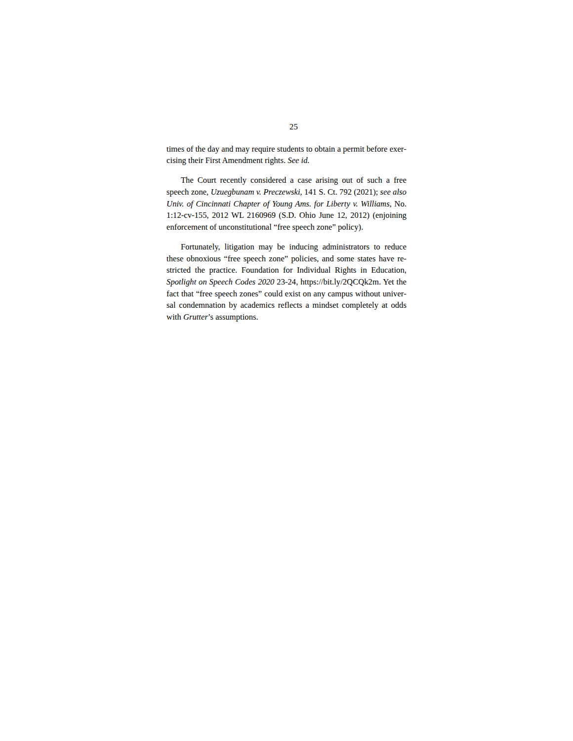25
times of the day and may require students to obtain a permit before exercising their First Amendment rights. See id.
The Court recently considered a case arising out of such a free speech zone, Uzuegbunam v. Preczewski, 141 S. Ct. 792 (2021); see also Univ. of Cincinnati Chapter of Young Ams. for Liberty v. Williams, No. 1:12-cv-155, 2012 WL 2160969 (S.D. Ohio June 12, 2012) (enjoining enforcement of unconstitutional “free speech zone” policy).
Fortunately, litigation may be inducing administrators to reduce these obnoxious “free speech zone” policies, and some states have restricted the practice. Foundation for Individual Rights in Education, Spotlight on Speech Codes 2020 23-24, https://bit.ly/2QCQk2m. Yet the fact that “free speech zones” could exist on any campus without universal condemnation by academics reflects a mindset completely at odds with Grutter’s assumptions.